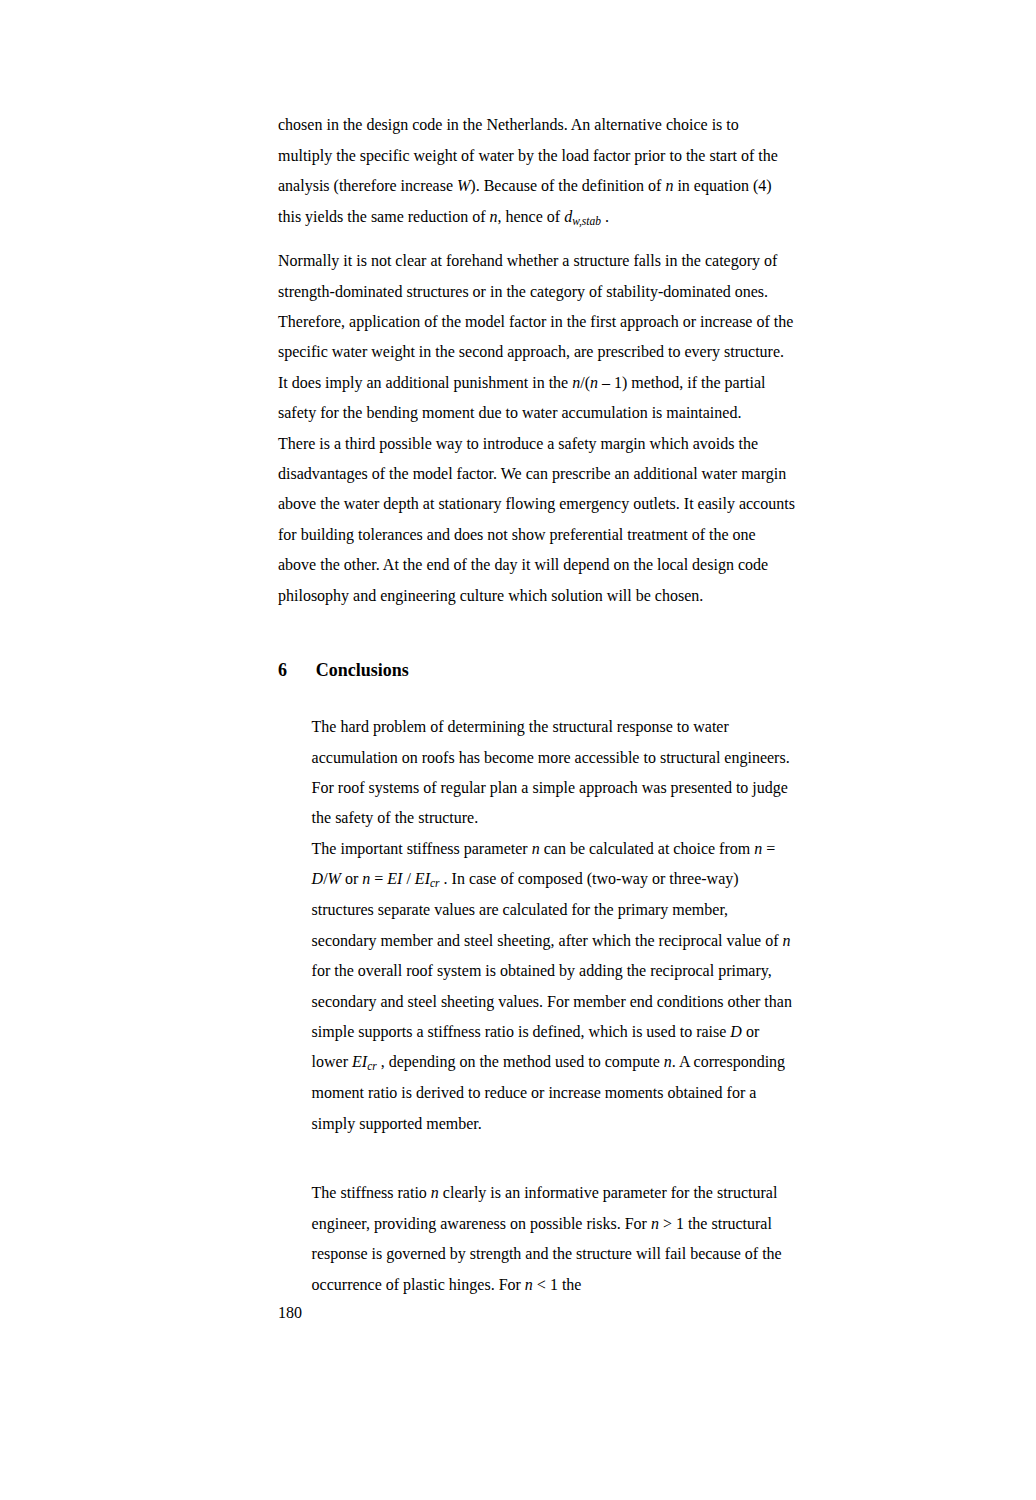chosen in the design code in the Netherlands. An alternative choice is to multiply the specific weight of water by the load factor prior to the start of the analysis (therefore increase W). Because of the definition of n in equation (4) this yields the same reduction of n, hence of dw,stab .
Normally it is not clear at forehand whether a structure falls in the category of strength-dominated structures or in the category of stability-dominated ones. Therefore, application of the model factor in the first approach or increase of the specific water weight in the second approach, are prescribed to every structure. It does imply an additional punishment in the n/(n – 1) method, if the partial safety for the bending moment due to water accumulation is maintained.
There is a third possible way to introduce a safety margin which avoids the disadvantages of the model factor. We can prescribe an additional water margin above the water depth at stationary flowing emergency outlets. It easily accounts for building tolerances and does not show preferential treatment of the one above the other. At the end of the day it will depend on the local design code philosophy and engineering culture which solution will be chosen.
6 Conclusions
The hard problem of determining the structural response to water accumulation on roofs has become more accessible to structural engineers. For roof systems of regular plan a simple approach was presented to judge the safety of the structure.
The important stiffness parameter n can be calculated at choice from n = D/W or n = EI / EIcr . In case of composed (two-way or three-way) structures separate values are calculated for the primary member, secondary member and steel sheeting, after which the reciprocal value of n for the overall roof system is obtained by adding the reciprocal primary, secondary and steel sheeting values. For member end conditions other than simple supports a stiffness ratio is defined, which is used to raise D or lower EIcr , depending on the method used to compute n. A corresponding moment ratio is derived to reduce or increase moments obtained for a simply supported member.
The stiffness ratio n clearly is an informative parameter for the structural engineer, providing awareness on possible risks. For n > 1 the structural response is governed by strength and the structure will fail because of the occurrence of plastic hinges. For n < 1 the
180